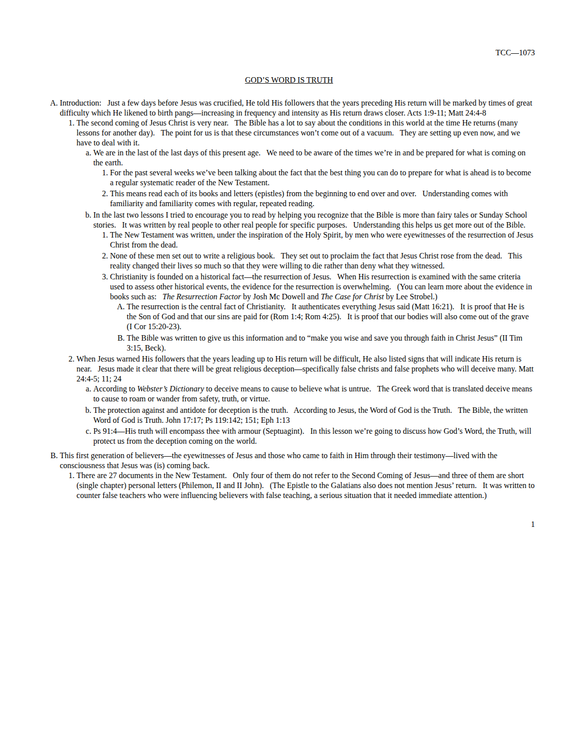TCC—1073
GOD’S WORD IS TRUTH
Introduction: Just a few days before Jesus was crucified, He told His followers that the years preceding His return will be marked by times of great difficulty which He likened to birth pangs—increasing in frequency and intensity as His return draws closer. Acts 1:9-11; Matt 24:4-8
The second coming of Jesus Christ is very near. The Bible has a lot to say about the conditions in this world at the time He returns (many lessons for another day). The point for us is that these circumstances won’t come out of a vacuum. They are setting up even now, and we have to deal with it.
We are in the last of the last days of this present age. We need to be aware of the times we’re in and be prepared for what is coming on the earth.
For the past several weeks we’ve been talking about the fact that the best thing you can do to prepare for what is ahead is to become a regular systematic reader of the New Testament.
This means read each of its books and letters (epistles) from the beginning to end over and over. Understanding comes with familiarity and familiarity comes with regular, repeated reading.
In the last two lessons I tried to encourage you to read by helping you recognize that the Bible is more than fairy tales or Sunday School stories. It was written by real people to other real people for specific purposes. Understanding this helps us get more out of the Bible.
The New Testament was written, under the inspiration of the Holy Spirit, by men who were eyewitnesses of the resurrection of Jesus Christ from the dead.
None of these men set out to write a religious book. They set out to proclaim the fact that Jesus Christ rose from the dead. This reality changed their lives so much so that they were willing to die rather than deny what they witnessed.
Christianity is founded on a historical fact—the resurrection of Jesus. When His resurrection is examined with the same criteria used to assess other historical events, the evidence for the resurrection is overwhelming. (You can learn more about the evidence in books such as: The Resurrection Factor by Josh Mc Dowell and The Case for Christ by Lee Strobel.)
The resurrection is the central fact of Christianity. It authenticates everything Jesus said (Matt 16:21). It is proof that He is the Son of God and that our sins are paid for (Rom 1:4; Rom 4:25). It is proof that our bodies will also come out of the grave (I Cor 15:20-23).
The Bible was written to give us this information and to “make you wise and save you through faith in Christ Jesus” (II Tim 3:15, Beck).
When Jesus warned His followers that the years leading up to His return will be difficult, He also listed signs that will indicate His return is near. Jesus made it clear that there will be great religious deception—specifically false christs and false prophets who will deceive many. Matt 24:4-5; 11; 24
According to Webster’s Dictionary to deceive means to cause to believe what is untrue. The Greek word that is translated deceive means to cause to roam or wander from safety, truth, or virtue.
The protection against and antidote for deception is the truth. According to Jesus, the Word of God is the Truth. The Bible, the written Word of God is Truth. John 17:17; Ps 119:142; 151; Eph 1:13
Ps 91:4—His truth will encompass thee with armour (Septuagint). In this lesson we’re going to discuss how God’s Word, the Truth, will protect us from the deception coming on the world.
This first generation of believers—the eyewitnesses of Jesus and those who came to faith in Him through their testimony—lived with the consciousness that Jesus was (is) coming back.
There are 27 documents in the New Testament. Only four of them do not refer to the Second Coming of Jesus—and three of them are short (single chapter) personal letters (Philemon, II and II John). (The Epistle to the Galatians also does not mention Jesus’ return. It was written to counter false teachers who were influencing believers with false teaching, a serious situation that it needed immediate attention.)
1